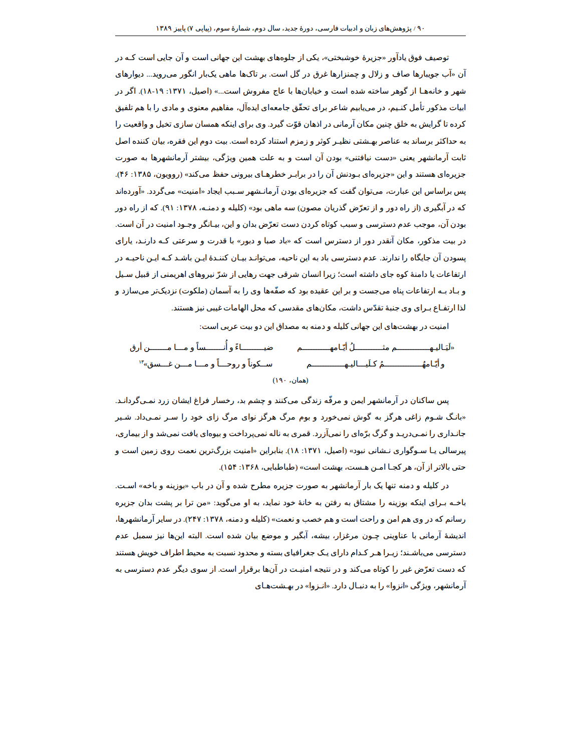۹۰ / پژوهش‌های زبان و ادبیات فارسی، دورهٔ جدید، سال دوم، شمارهٔ سوم، (پیاپی ۷) پاییز ۱۳۸۹
توصیف فوق یادآور «جزیرهٔ خوشبختی»، یکی از جلوه‌های بهشت این جهانی است و آن جایی است کـه در آن «آب جویبارها صاف و زلال و چمنزارها غرق در گل است. بر تاک‌ها ماهی یک‌بار انگور می‌روید... دیوارهای شهر و خانه‌هـا از گوهر ساخته شده است و خیابان‌ها با عاج مفروش است...» (اصیل، ۱۳۷۱: ۱۹-۱۸). اگر در ابیات مذکور تأمل کنـیم، در می‌یابیم شاعر برای تحقّق جامعه‌ای ایده‌آل، مفاهیم معنوی و مادی را با هم تلفیق کرده تا گرایش به خلق چنین مکان آرمانی در اذهان قوّت گیرد. وی برای اینکه همسان سازی تخیل و واقعیت را به حداکثر برساند به عناصر بهـشتی نظیـر کوثر و زمزم استناد کرده است. بیت دوم این فقره، بیان کننده اصل ثابت آرمانشهر یعنی «دست نیافتنی» بودن آن است و به علت همین ویژگی، بیشتر آرمانشهرها به صورت جزیره‌ای هستند و این «جزیره‌ای بـودنش آن را در برابـر خطرهـای بیرونی حفظ می‌کند» (روویون، ۱۳۸۵: ۴۶). پس براساس این عبارت، می‌توان گفت که جزیره‌ای بودن آرمانـشهر سـبب ایجاد «امنیت» می‌گردد. «آورده‌اند که در آبگیری (از راه دور و از تعرّض گذریان مصون) سه ماهی بود» (کلیله و دمنـه، ۱۳۷۸: ۹۱). که از راه دور بودن آن، موجب عدم دسترسی و سبب کوتاه کردن دست تعرّض بدان و این، بیـانگر وجـود امنیت در آن است. در بیت مذکور، مکان آنقدر دور از دسترس است که «باد صبا و دبور» با قدرت و سرعتی کـه دارنـد، یارای پسودن آن جایگاه را ندارند. عدم دسترسی باد به این ناحیه، می‌توانـد بیـان کننـدهٔ ایـن باشـد کـه ایـن ناحیـه در ارتفاعات یا دامنهٔ کوه جای داشته است؛ زیرا انسان شرقی جهت رهایی از شرّ نیروهای اهریمنی از قبیل سـیل و بـاد بـه ارتفاعات پناه می‌جست و بر این عقیده بود که صفّه‌ها وی را به آسمان (ملکوت) نزدیک‌تر می‌سازد و لذا ارتفـاع بـرای وی جنبهٔ تقدّس داشت، مکان‌های مقدسی که محل الهامات غیبی نیز هستند.
امنیت در بهشت‌های این جهانی کلیله و دمنه به مصداق این دو بیت عربی است:
«لَیَـالیـهـــــــــــــم مثـــــــــــلُ أیّـامهـــــــــــم
ضیـــــــــاءً و أُنـــــــساً و مـــا مـــــــن أرق
و أیّـامهُـــــــــــــــمُ کـلَیـــالیـهـــــــــــــم
ســکوناً و روحـــاً و مـــا مـــن غـــسق»۱۳
(همان، ۱۹۰)
پس ساکنان در آرمانشهر ایمن و مرفّه زندگی می‌کنند و چشم بد، رخسار فراغ ایشان زرد نمـی‌گردانـد. «بانـگ شـوم زاغی هرگز به گوش نمی‌خورد و بوم مرگ هرگز نوای مرگ زای خود را سـر نمـی‌داد. شـیر جانـداری را نمـی‌دریـد و گرگ برّه‌ای را نمی‌آزرد. قمری به ناله نمی‌پرداخت و بیوه‌ای یافت نمی‌شد و از بیماری، پیرسالی یـا سـوگواری نـشانی نبود» (اصیل، ۱۳۷۱: ۱۸). بنابراین «امنیت بزرگ‌ترین نعمت روی زمین است و حتی بالاتر از آن، هر کجـا امـن هـست، بهشت است» (طباطبایی، ۱۳۶۸: ۱۵۴).
در کلیله و دمنه تنها یک بار آرمانشهر به صورت جزیره مطرح شده و آن در باب «بوزینه و باخه» اسـت. باخـه بـرای اینکه بوزینه را مشتاق به رفتن به خانهٔ خود نماید، به او می‌گوید: «من ترا بر پشت بدان جزیره رسانم که در وی هم امن و راحت است و هم خصب و نعمت» (کلیله و دمنه، ۱۳۷۸: ۲۴۷). در سایر آرمانشهرها، اندیشهٔ آرمانی با عناوینی چـون مرغزار، بیشه، آبگیر و موضع بیان شده است. البته این‌ها نیز سمبل عدم دسترسی می‌باشـند؛ زیـرا هـر کـدام دارای یـک جغرافیای بسته و محدود نسبت به محیط اطراف خویش هستند که دست تعرّض غیر را کوتاه می‌کند و در نتیجه امنیـت در آن‌ها برقرار است. از سوی دیگر عدم دسترسی به آرمانشهر، ویژگی «انزوا» را به دنبـال دارد. «انـزوا» در بهـشت‌هـای